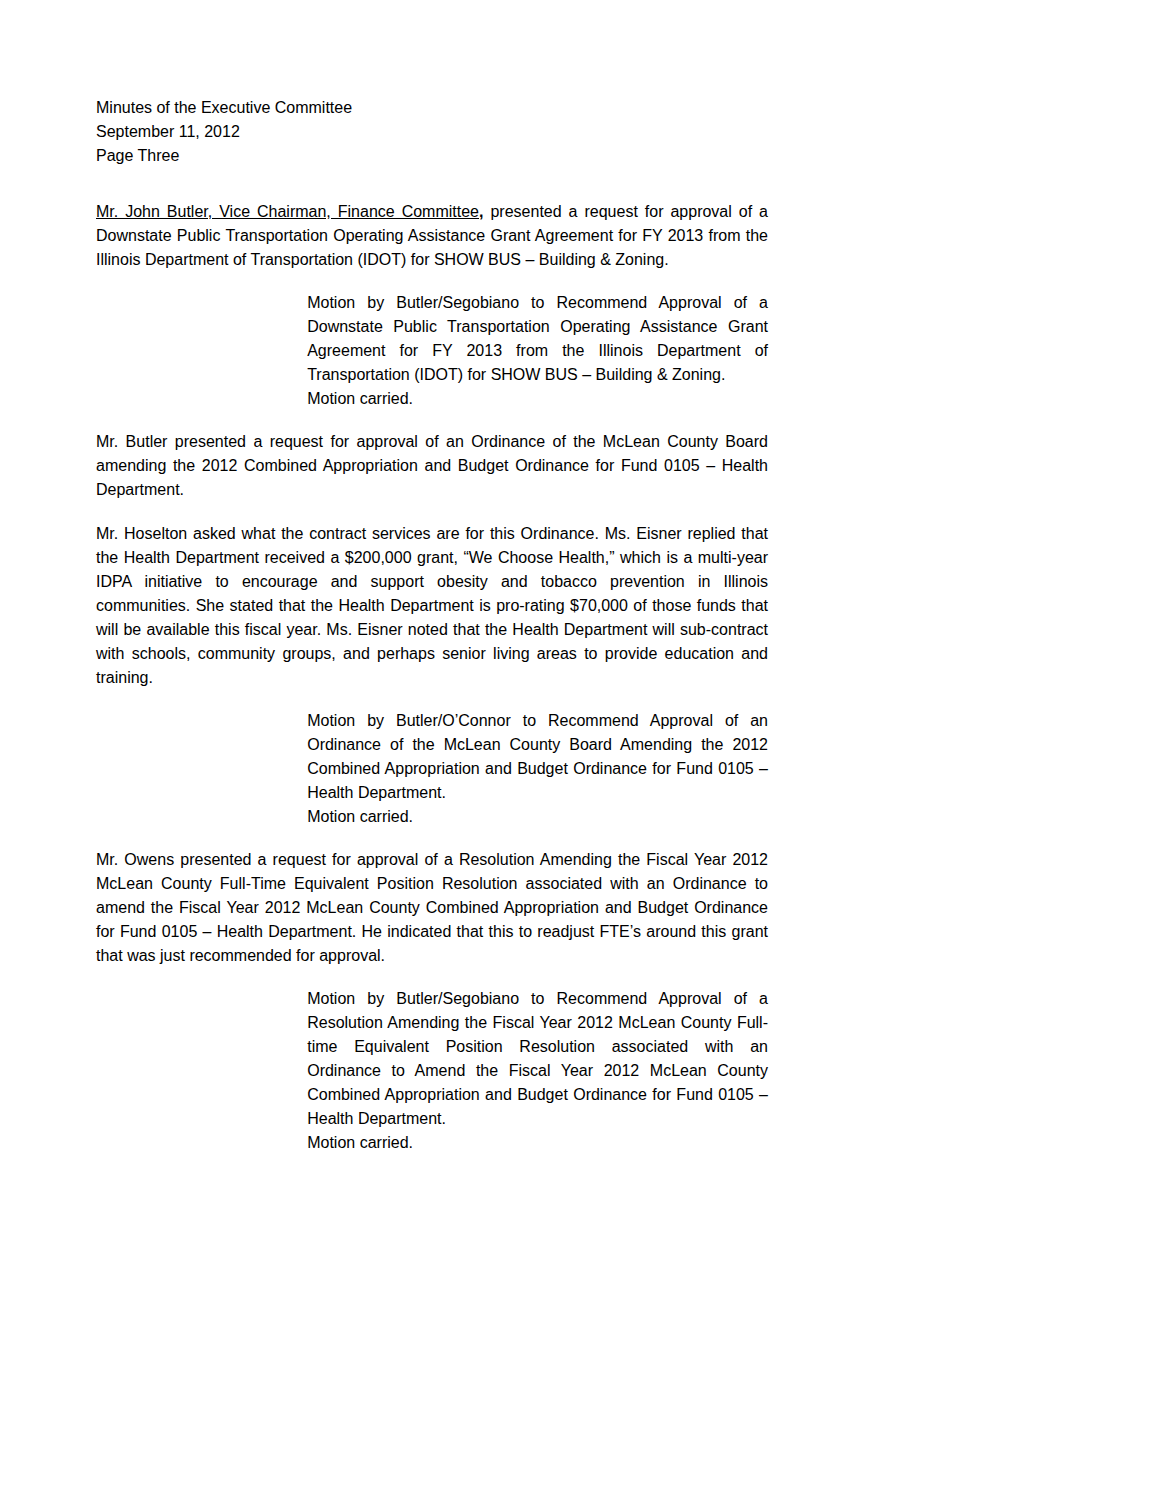Minutes of the Executive Committee
September 11, 2012
Page Three
Mr. John Butler, Vice Chairman, Finance Committee, presented a request for approval of a Downstate Public Transportation Operating Assistance Grant Agreement for FY 2013 from the Illinois Department of Transportation (IDOT) for SHOW BUS – Building & Zoning.
Motion by Butler/Segobiano to Recommend Approval of a Downstate Public Transportation Operating Assistance Grant Agreement for FY 2013 from the Illinois Department of Transportation (IDOT) for SHOW BUS – Building & Zoning.
Motion carried.
Mr. Butler presented a request for approval of an Ordinance of the McLean County Board amending the 2012 Combined Appropriation and Budget Ordinance for Fund 0105 – Health Department.
Mr. Hoselton asked what the contract services are for this Ordinance. Ms. Eisner replied that the Health Department received a $200,000 grant, “We Choose Health,” which is a multi-year IDPA initiative to encourage and support obesity and tobacco prevention in Illinois communities. She stated that the Health Department is pro-rating $70,000 of those funds that will be available this fiscal year. Ms. Eisner noted that the Health Department will sub-contract with schools, community groups, and perhaps senior living areas to provide education and training.
Motion by Butler/O’Connor to Recommend Approval of an Ordinance of the McLean County Board Amending the 2012 Combined Appropriation and Budget Ordinance for Fund 0105 – Health Department.
Motion carried.
Mr. Owens presented a request for approval of a Resolution Amending the Fiscal Year 2012 McLean County Full-Time Equivalent Position Resolution associated with an Ordinance to amend the Fiscal Year 2012 McLean County Combined Appropriation and Budget Ordinance for Fund 0105 – Health Department. He indicated that this to readjust FTE’s around this grant that was just recommended for approval.
Motion by Butler/Segobiano to Recommend Approval of a Resolution Amending the Fiscal Year 2012 McLean County Full-time Equivalent Position Resolution associated with an Ordinance to Amend the Fiscal Year 2012 McLean County Combined Appropriation and Budget Ordinance for Fund 0105 – Health Department.
Motion carried.